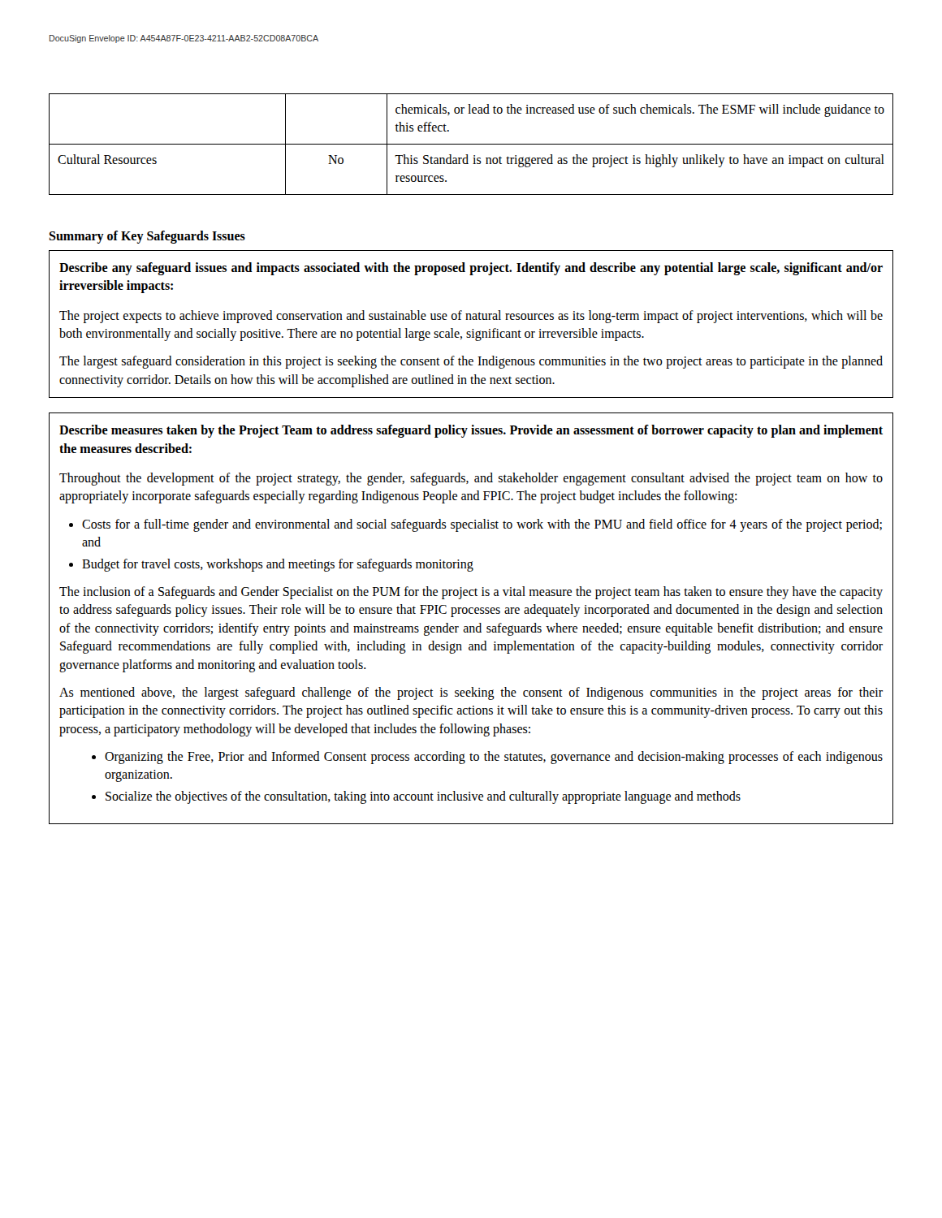DocuSign Envelope ID: A454A87F-0E23-4211-AAB2-52CD08A70BCA
| | | chemicals, or lead to the increased use of such chemicals. The ESMF will include guidance to this effect. |
| Cultural Resources | No | This Standard is not triggered as the project is highly unlikely to have an impact on cultural resources. |
Summary of Key Safeguards Issues
Describe any safeguard issues and impacts associated with the proposed project. Identify and describe any potential large scale, significant and/or irreversible impacts:
The project expects to achieve improved conservation and sustainable use of natural resources as its long-term impact of project interventions, which will be both environmentally and socially positive. There are no potential large scale, significant or irreversible impacts.
The largest safeguard consideration in this project is seeking the consent of the Indigenous communities in the two project areas to participate in the planned connectivity corridor. Details on how this will be accomplished are outlined in the next section.
Describe measures taken by the Project Team to address safeguard policy issues. Provide an assessment of borrower capacity to plan and implement the measures described:
Throughout the development of the project strategy, the gender, safeguards, and stakeholder engagement consultant advised the project team on how to appropriately incorporate safeguards especially regarding Indigenous People and FPIC. The project budget includes the following:
Costs for a full-time gender and environmental and social safeguards specialist to work with the PMU and field office for 4 years of the project period; and
Budget for travel costs, workshops and meetings for safeguards monitoring
The inclusion of a Safeguards and Gender Specialist on the PUM for the project is a vital measure the project team has taken to ensure they have the capacity to address safeguards policy issues. Their role will be to ensure that FPIC processes are adequately incorporated and documented in the design and selection of the connectivity corridors; identify entry points and mainstreams gender and safeguards where needed; ensure equitable benefit distribution; and ensure Safeguard recommendations are fully complied with, including in design and implementation of the capacity-building modules, connectivity corridor governance platforms and monitoring and evaluation tools.
As mentioned above, the largest safeguard challenge of the project is seeking the consent of Indigenous communities in the project areas for their participation in the connectivity corridors. The project has outlined specific actions it will take to ensure this is a community-driven process. To carry out this process, a participatory methodology will be developed that includes the following phases:
Organizing the Free, Prior and Informed Consent process according to the statutes, governance and decision-making processes of each indigenous organization.
Socialize the objectives of the consultation, taking into account inclusive and culturally appropriate language and methods